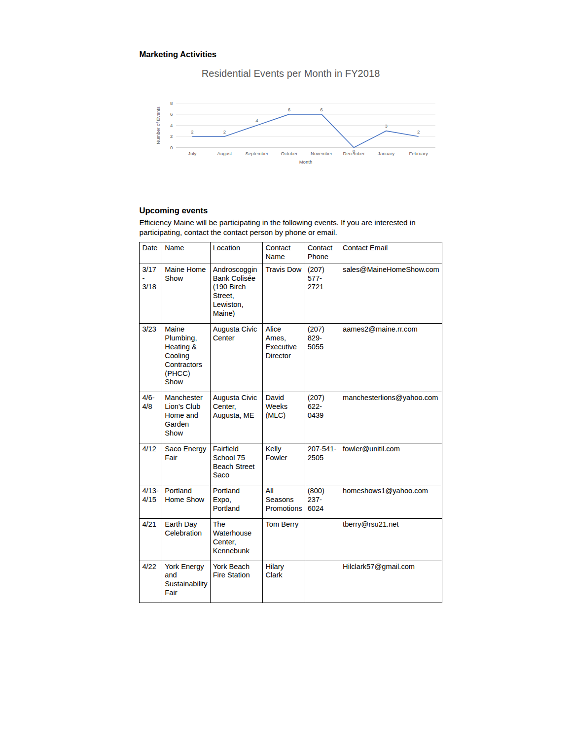Marketing Activities
Residential Events per Month in FY2018
8 6 4 2 0 Number of Events 2 2 4 6 6 0 3 2 July August September October November December January February Month
Upcoming events
Efficiency Maine will be participating in the following events. If you are interested in participating, contact the contact person by phone or email.
| Date | Name | Location | Contact Name | Contact Phone | Contact Email |
| --- | --- | --- | --- | --- | --- |
| 3/17 - 3/18 | Maine Home Show | Androscoggin Bank Colisée (190 Birch Street, Lewiston, Maine) | Travis Dow | (207) 577-2721 | sales@MaineHomeShow.com |
| 3/23 | Maine Plumbing, Heating & Cooling Contractors (PHCC) Show | Augusta Civic Center | Alice Ames, Executive Director | (207) 829-5055 | aames2@maine.rr.com |
| 4/6-4/8 | Manchester Lion's Club Home and Garden Show | Augusta Civic Center, Augusta, ME | David Weeks (MLC) | (207) 622-0439 | manchesterlions@yahoo.com |
| 4/12 | Saco Energy Fair | Fairfield School 75 Beach Street Saco | Kelly Fowler | 207-541-2505 | fowler@unitil.com |
| 4/13-4/15 | Portland Home Show | Portland Expo, Portland | All Seasons Promotions | (800) 237-6024 | homeshows1@yahoo.com |
| 4/21 | Earth Day Celebration | The Waterhouse Center, Kennebunk | Tom Berry | | tberry@rsu21.net |
| 4/22 | York Energy and Sustainability Fair | York Beach Fire Station | Hilary Clark | | Hilclark57@gmail.com |